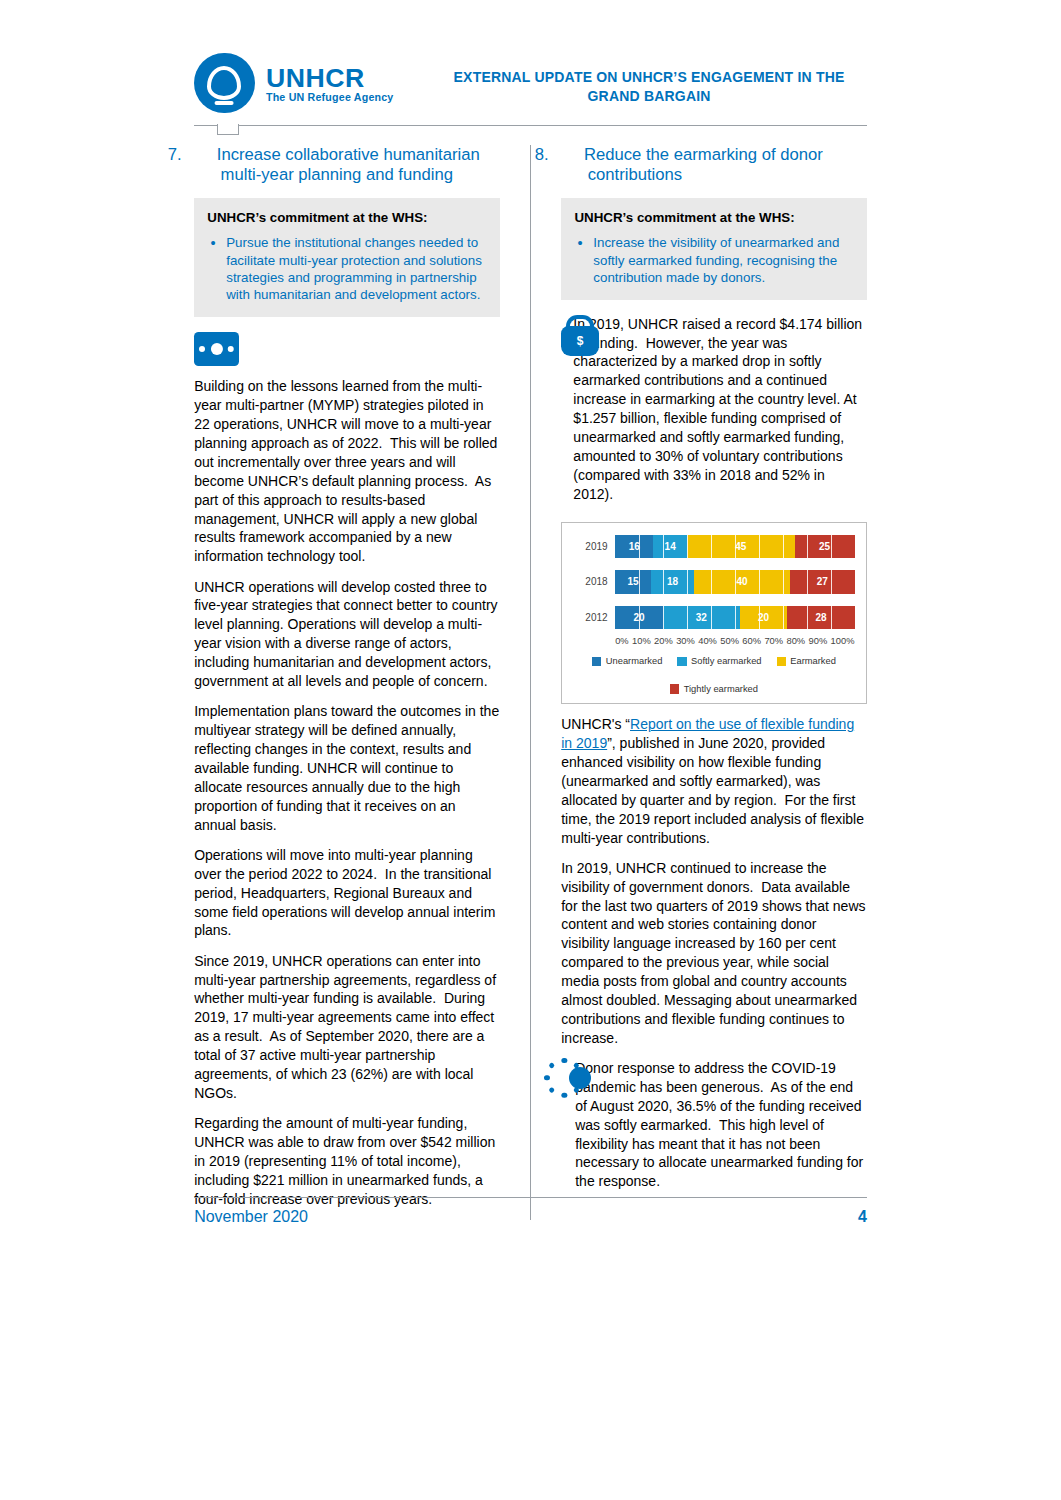UNHCR
The UN Refugee Agency
EXTERNAL UPDATE ON UNHCR’S ENGAGEMENT IN THE GRAND BARGAIN
7. Increase collaborative humanitarian multi-year planning and funding
UNHCR’s commitment at the WHS:
Pursue the institutional changes needed to facilitate multi-year protection and solutions strategies and programming in partnership with humanitarian and development actors.
Building on the lessons learned from the multi-year multi-partner (MYMP) strategies piloted in 22 operations, UNHCR will move to a multi-year planning approach as of 2022. This will be rolled out incrementally over three years and will become UNHCR’s default planning process. As part of this approach to results-based management, UNHCR will apply a new global results framework accompanied by a new information technology tool.
UNHCR operations will develop costed three to five-year strategies that connect better to country level planning. Operations will develop a multi-year vision with a diverse range of actors, including humanitarian and development actors, government at all levels and people of concern.
Implementation plans toward the outcomes in the multiyear strategy will be defined annually, reflecting changes in the context, results and available funding. UNHCR will continue to allocate resources annually due to the high proportion of funding that it receives on an annual basis.
Operations will move into multi-year planning over the period 2022 to 2024. In the transitional period, Headquarters, Regional Bureaux and some field operations will develop annual interim plans.
Since 2019, UNHCR operations can enter into multi-year partnership agreements, regardless of whether multi-year funding is available. During 2019, 17 multi-year agreements came into effect as a result. As of September 2020, there are a total of 37 active multi-year partnership agreements, of which 23 (62%) are with local NGOs.
Regarding the amount of multi-year funding, UNHCR was able to draw from over $542 million in 2019 (representing 11% of total income), including $221 million in unearmarked funds, a four-fold increase over previous years.
8. Reduce the earmarking of donor contributions
UNHCR’s commitment at the WHS:
Increase the visibility of unearmarked and softly earmarked funding, recognising the contribution made by donors.
In 2019, UNHCR raised a record $4.174 billion in funding. However, the year was characterized by a marked drop in softly earmarked contributions and a continued increase in earmarking at the country level. At $1.257 billion, flexible funding comprised of unearmarked and softly earmarked funding, amounted to 30% of voluntary contributions (compared with 33% in 2018 and 52% in 2012).
2019
16
14
45
25
2018
15
18
40
27
2012
20
32
20
28
0% 10% 20% 30% 40% 50% 60% 70% 80% 90% 100%
Unearmarked Softly earmarked Earmarked Tightly earmarked
UNHCR's “Report on the use of flexible funding in 2019”, published in June 2020, provided enhanced visibility on how flexible funding (unearmarked and softly earmarked), was allocated by quarter and by region. For the first time, the 2019 report included analysis of flexible multi-year contributions.
In 2019, UNHCR continued to increase the visibility of government donors. Data available for the last two quarters of 2019 shows that news content and web stories containing donor visibility language increased by 160 per cent compared to the previous year, while social media posts from global and country accounts almost doubled. Messaging about unearmarked contributions and flexible funding continues to increase.
Donor response to address the COVID-19 pandemic has been generous. As of the end of August 2020, 36.5% of the funding received was softly earmarked. This high level of flexibility has meant that it has not been necessary to allocate unearmarked funding for the response.
November 2020
4